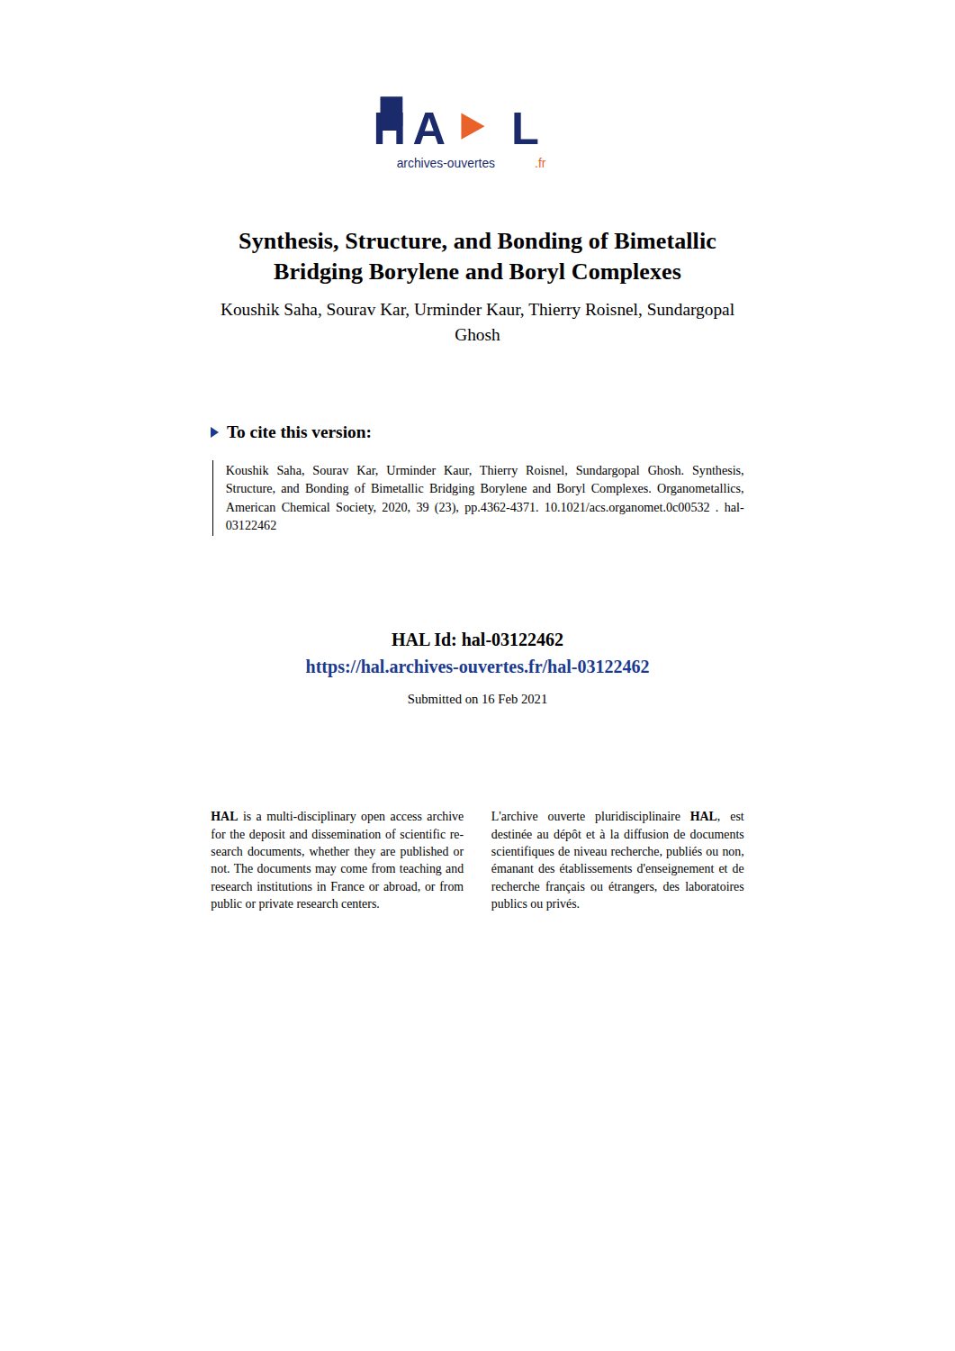H A L archives-ouvertes .fr
Synthesis, Structure, and Bonding of Bimetallic
Bridging Borylene and Boryl Complexes
Koushik Saha, Sourav Kar, Urminder Kaur, Thierry Roisnel, Sundargopal
Ghosh
To cite this version:
Koushik Saha, Sourav Kar, Urminder Kaur, Thierry Roisnel, Sundargopal Ghosh. Synthesis, Structure, and Bonding of Bimetallic Bridging Borylene and Boryl Complexes. Organometallics, American Chemical Society, 2020, 39 (23), pp.4362-4371. 10.1021/acs.organomet.0c00532 . hal-03122462
HAL Id: hal-03122462
https://hal.archives-ouvertes.fr/hal-03122462
Submitted on 16 Feb 2021
HAL is a multi-disciplinary open access archive for the deposit and dissemination of scientific research documents, whether they are published or not. The documents may come from teaching and research institutions in France or abroad, or from public or private research centers.
L'archive ouverte pluridisciplinaire HAL, est destinée au dépôt et à la diffusion de documents scientifiques de niveau recherche, publiés ou non, émanant des établissements d'enseignement et de recherche français ou étrangers, des laboratoires publics ou privés.